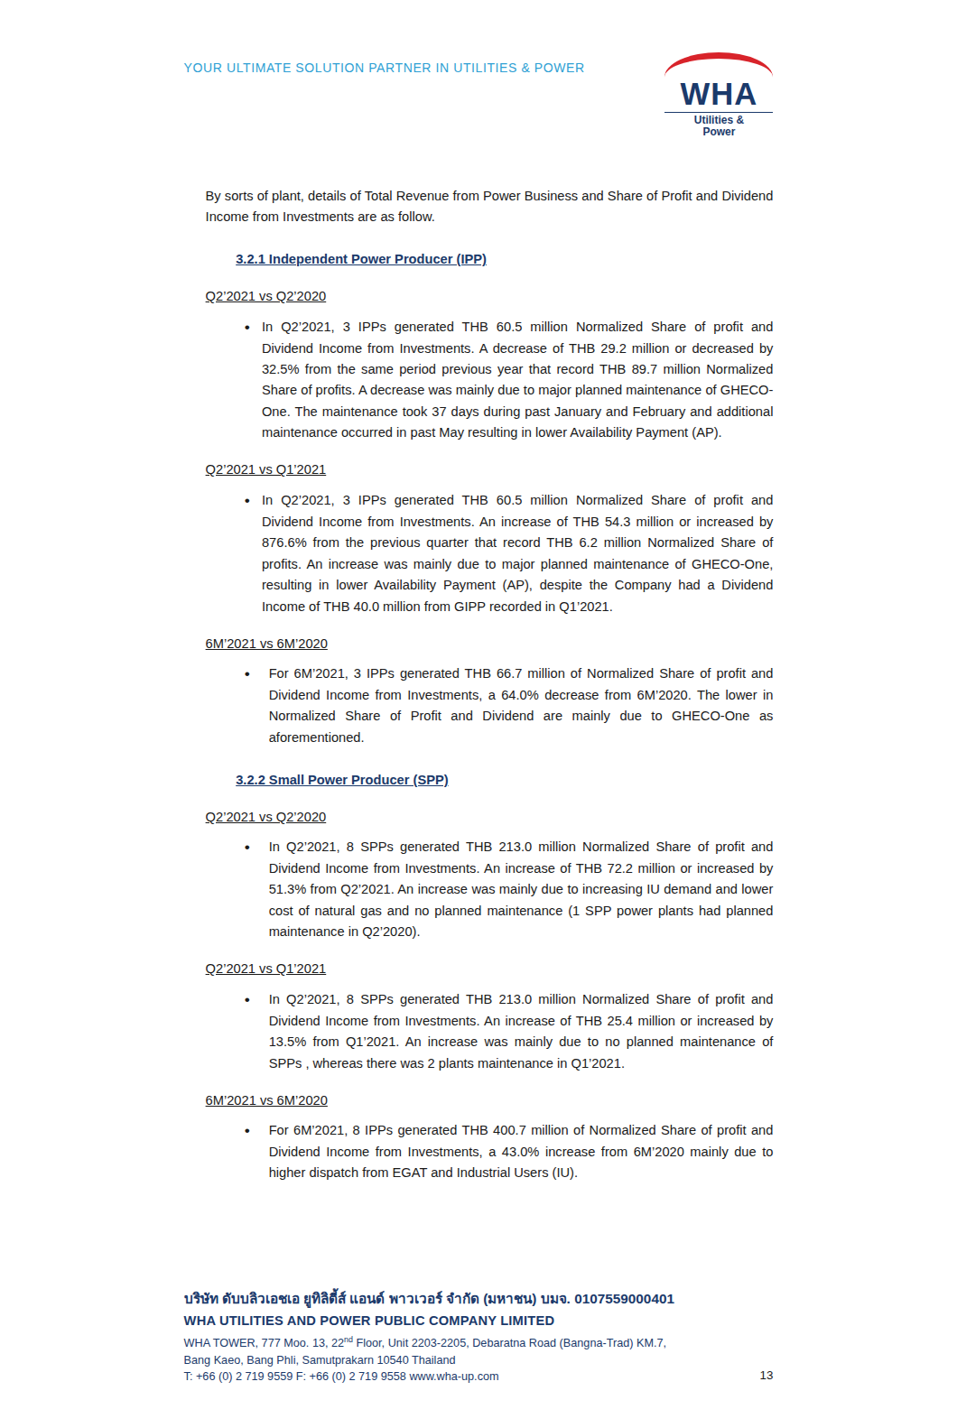Your ultimate solution partner in utilities & power
WHA
Utilities &
Power
By sorts of plant, details of Total Revenue from Power Business and Share of Profit and Dividend Income from Investments are as follow.
3.2.1 Independent Power Producer (IPP)
Q2’2021 vs Q2’2020
In Q2’2021, 3 IPPs generated THB 60.5 million Normalized Share of profit and Dividend Income from Investments. A decrease of THB 29.2 million or decreased by 32.5% from the same period previous year that record THB 89.7 million Normalized Share of profits. A decrease was mainly due to major planned maintenance of GHECO-One. The maintenance took 37 days during past January and February and additional maintenance occurred in past May resulting in lower Availability Payment (AP).
Q2’2021 vs Q1’2021
In Q2’2021, 3 IPPs generated THB 60.5 million Normalized Share of profit and Dividend Income from Investments. An increase of THB 54.3 million or increased by 876.6% from the previous quarter that record THB 6.2 million Normalized Share of profits. An increase was mainly due to major planned maintenance of GHECO-One, resulting in lower Availability Payment (AP), despite the Company had a Dividend Income of THB 40.0 million from GIPP recorded in Q1’2021.
6M’2021 vs 6M’2020
For 6M’2021, 3 IPPs generated THB 66.7 million of Normalized Share of profit and Dividend Income from Investments, a 64.0% decrease from 6M’2020. The lower in Normalized Share of Profit and Dividend are mainly due to GHECO-One as aforementioned.
3.2.2 Small Power Producer (SPP)
Q2’2021 vs Q2’2020
In Q2’2021, 8 SPPs generated THB 213.0 million Normalized Share of profit and Dividend Income from Investments. An increase of THB 72.2 million or increased by 51.3% from Q2’2021. An increase was mainly due to increasing IU demand and lower cost of natural gas and no planned maintenance (1 SPP power plants had planned maintenance in Q2’2020).
Q2’2021 vs Q1’2021
In Q2’2021, 8 SPPs generated THB 213.0 million Normalized Share of profit and Dividend Income from Investments. An increase of THB 25.4 million or increased by 13.5% from Q1’2021. An increase was mainly due to no planned maintenance of SPPs , whereas there was 2 plants maintenance in Q1’2021.
6M’2021 vs 6M’2020
For 6M’2021, 8 IPPs generated THB 400.7 million of Normalized Share of profit and Dividend Income from Investments, a 43.0% increase from 6M’2020 mainly due to higher dispatch from EGAT and Industrial Users (IU).
บริษัท ดับบลิวเอชเอ ยูทิลิตี้ส์ แอนด์ พาวเวอร์ จำกัด (มหาชน) บมจ. 0107559000401
WHA UTILITIES AND POWER PUBLIC COMPANY LIMITED
WHA TOWER, 777 Moo. 13, 22nd Floor, Unit 2203-2205, Debaratna Road (Bangna-Trad) KM.7,
Bang Kaeo, Bang Phli, Samutprakarn 10540 Thailand
T: +66 (0) 2 719 9559 F: +66 (0) 2 719 9558 www.wha-up.com
13